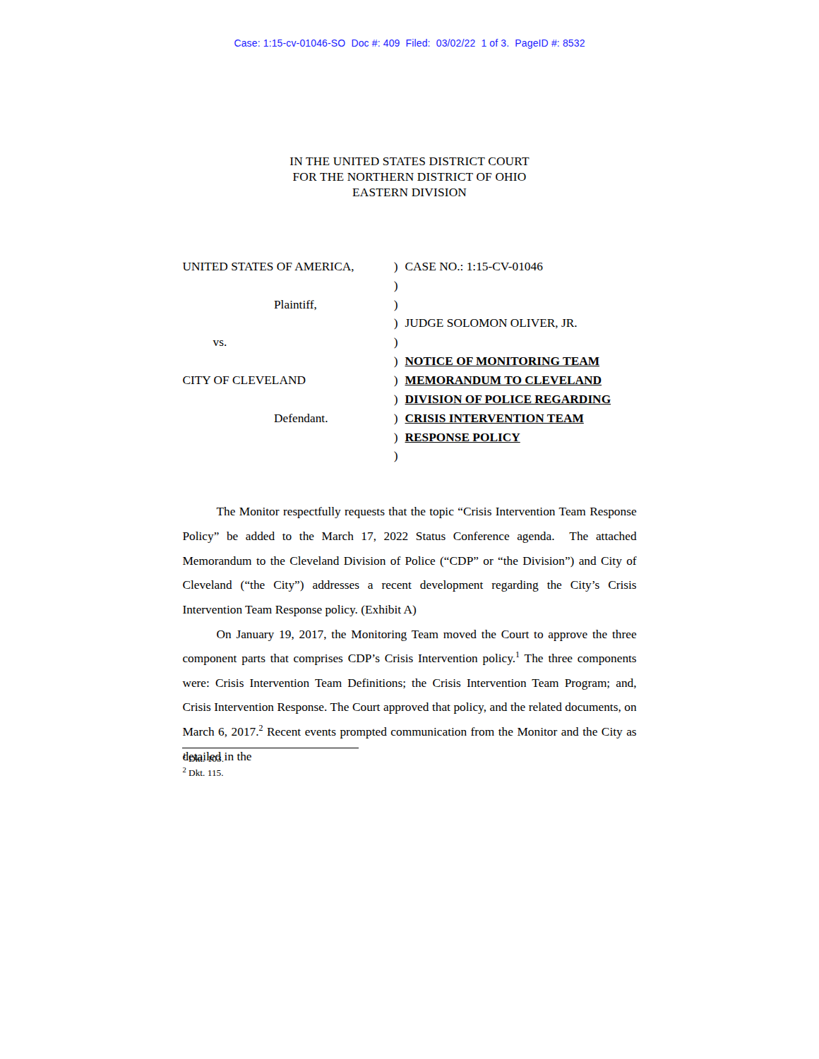Case: 1:15-cv-01046-SO Doc #: 409 Filed: 03/02/22 1 of 3. PageID #: 8532
IN THE UNITED STATES DISTRICT COURT
FOR THE NORTHERN DISTRICT OF OHIO
EASTERN DIVISION
| UNITED STATES OF AMERICA, | ) | CASE NO.: 1:15-CV-01046 |
| | ) | |
| Plaintiff, | ) | |
| | ) | JUDGE SOLOMON OLIVER, JR. |
| vs. | ) | |
| | ) | NOTICE OF MONITORING TEAM |
| CITY OF CLEVELAND | ) | MEMORANDUM TO CLEVELAND |
| | ) | DIVISION OF POLICE REGARDING |
| Defendant. | ) | CRISIS INTERVENTION TEAM |
| | ) | RESPONSE POLICY |
| | ) | |
The Monitor respectfully requests that the topic “Crisis Intervention Team Response Policy” be added to the March 17, 2022 Status Conference agenda. The attached Memorandum to the Cleveland Division of Police (“CDP” or “the Division”) and City of Cleveland (“the City”) addresses a recent development regarding the City’s Crisis Intervention Team Response policy. (Exhibit A)
On January 19, 2017, the Monitoring Team moved the Court to approve the three component parts that comprises CDP’s Crisis Intervention policy.1 The three components were: Crisis Intervention Team Definitions; the Crisis Intervention Team Program; and, Crisis Intervention Response. The Court approved that policy, and the related documents, on March 6, 2017.2 Recent events prompted communication from the Monitor and the City as detailed in the
1 Dkt. 103.
2 Dkt. 115.